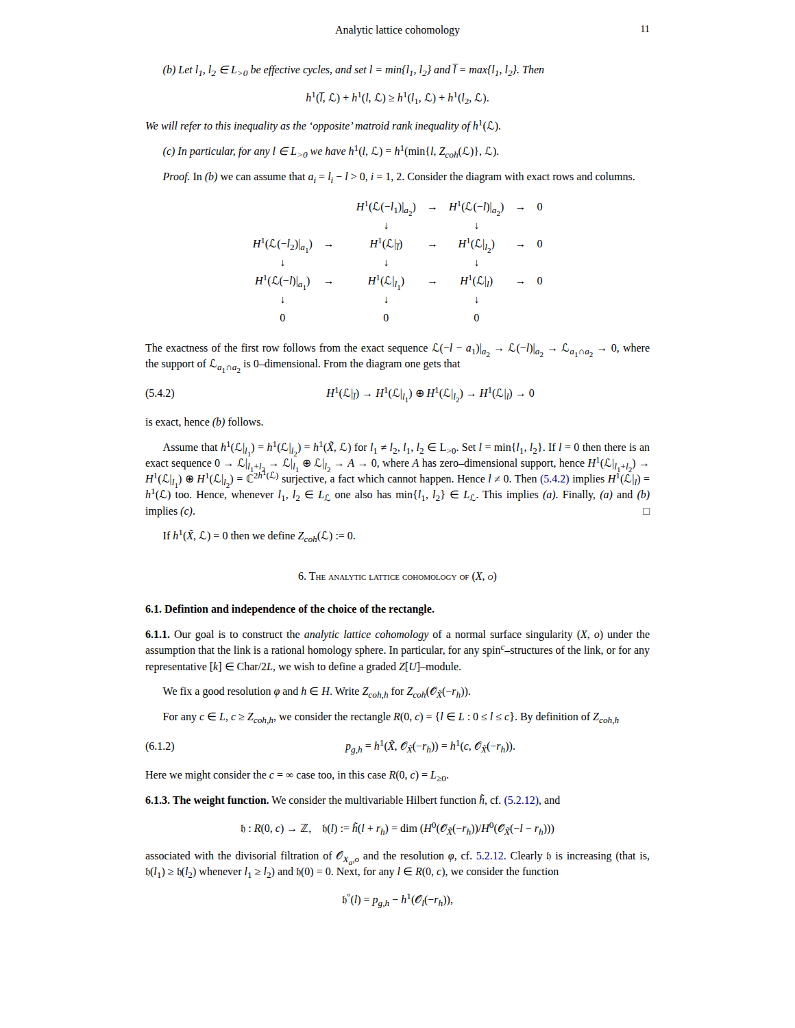Analytic lattice cohomology 11
(b) Let l1, l2 ∈ L>0 be effective cycles, and set l = min{l1, l2} and l̅ = max{l1, l2}. Then
h1(l̅, ℒ) + h1(l, ℒ) ≥ h1(l1, ℒ) + h1(l2, ℒ).
We will refer to this inequality as the ‘opposite’ matroid rank inequality of h1(ℒ).
(c) In particular, for any l ∈ L>0 we have h1(l, ℒ) = h1(min{l, Zcoh(ℒ)}, ℒ).
Proof. In (b) we can assume that ai = li − l > 0, i = 1, 2. Consider the diagram with exact rows and columns.
| | | | H 1 (ℒ(− l 1 )/ a 2 ) | → | H 1 (ℒ(− l )/ a 2 ) | → | 0 |
| | | | ↓ | | ↓ | | |
| H 1 (ℒ(− l 2 )/ a 1 ) | → | | H 1 (ℒ/ l̅ ) | → | H 1 (ℒ/ l 2 ) | → | 0 |
| ↓ | | | ↓ | | ↓ | | |
| H 1 (ℒ(− l )/ a 1 ) | → | | H 1 (ℒ/ l 1 ) | → | H 1 (ℒ/ l ) | → | 0 |
| ↓ | | | ↓ | | ↓ | | |
| 0 | | | 0 | | 0 | | |
The exactness of the first row follows from the exact sequence ℒ(−l − a1)|a2 → ℒ(−l)|a2 → ℒa1∩a2 → 0, where the support of ℒa1∩a2 is 0–dimensional. From the diagram one gets that
(5.4.2) H1(ℒ|l̅) → H1(ℒ|l1) ⊕ H1(ℒ|l2) → H1(ℒ|l) → 0
is exact, hence (b) follows.
Assume that h1(ℒ|l1) = h1(ℒ|l2) = h1(X̃, ℒ) for l1 ≠ l2, l1, l2 ∈ L>0. Set l = min{l1, l2}. If l = 0 then there is an exact sequence 0 → ℒ|l1+l2 → ℒ|l1 ⊕ ℒ|l2 → A → 0, where A has zero–dimensional support, hence H1(ℒ|l1+l2) → H1(ℒ|l1) ⊕ H1(ℒ|l2) = ℂ2h1(ℒ) surjective, a fact which cannot happen. Hence l ≠ 0. Then (5.4.2) implies H1(ℒ|l) = h1(ℒ) too. Hence, whenever l1, l2 ∈ Lℒ one also has min{l1, l2} ∈ Lℒ. This implies (a). Finally, (a) and (b) implies (c). □
If h1(X̃, ℒ) = 0 then we define Zcoh(ℒ) := 0.
6. The analytic lattice cohomology of (X, o)
6.1. Defintion and independence of the choice of the rectangle.
6.1.1. Our goal is to construct the analytic lattice cohomology of a normal surface singularity (X, o) under the assumption that the link is a rational homology sphere. In particular, for any spinc–structures of the link, or for any representative [k] ∈ Char/2L, we wish to define a graded Z[U]–module.
We fix a good resolution φ and h ∈ H. Write Zcoh,h for Zcoh(𝒪X̃(−rh)).
For any c ∈ L, c ≥ Zcoh,h, we consider the rectangle R(0, c) = {l ∈ L : 0 ≤ l ≤ c}. By definition of Zcoh,h
(6.1.2) pg,h = h1(X̃, 𝒪X̃(−rh)) = h1(c, 𝒪X̃(−rh)).
Here we might consider the c = ∞ case too, in this case R(0, c) = L≥0.
6.1.3. The weight function. We consider the multivariable Hilbert function h̃, cf. (5.2.12), and
𝔥 : R(0, c) → ℤ, 𝔥(l) := h̃(l + rh) = dim (H0(𝒪X̃(−rh))/H0(𝒪X̃(−l − rh)))
associated with the divisorial filtration of 𝒪Xa,o and the resolution φ, cf. 5.2.12. Clearly 𝔥 is increasing (that is, 𝔥(l1) ≥ 𝔥(l2) whenever l1 ≥ l2) and 𝔥(0) = 0. Next, for any l ∈ R(0, c), we consider the function
𝔥°(l) = pg,h − h1(𝒪l(−rh)),